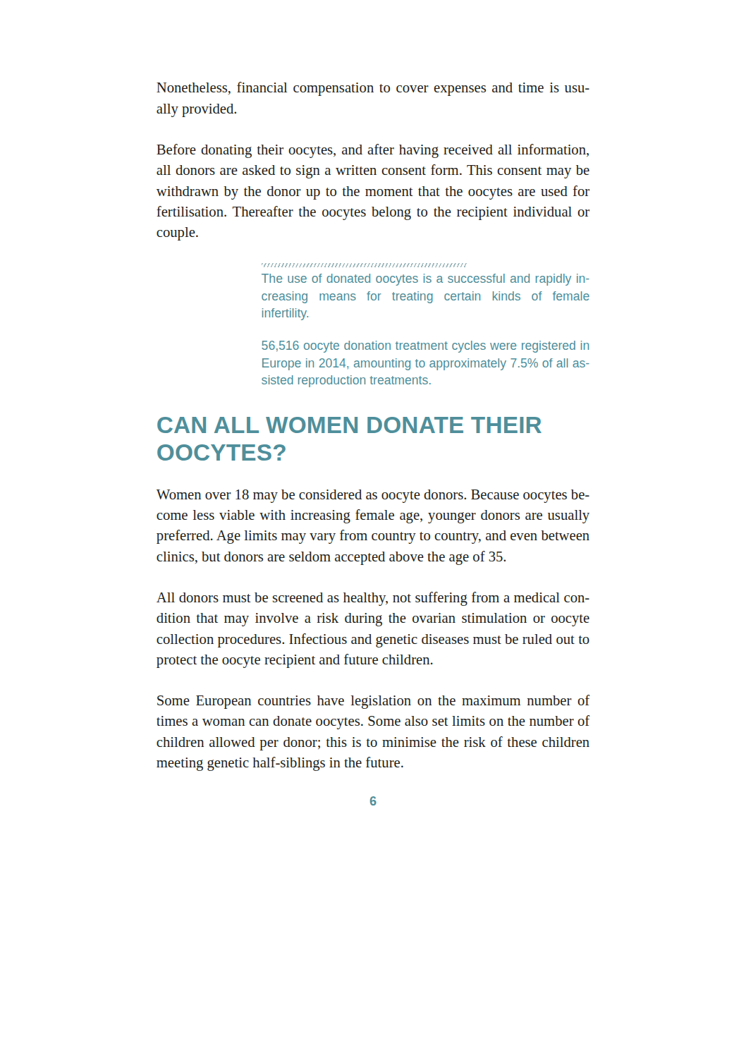Nonetheless, financial compensation to cover expenses and time is usually provided.
Before donating their oocytes, and after having received all information, all donors are asked to sign a written consent form. This consent may be withdrawn by the donor up to the moment that the oocytes are used for fertilisation. Thereafter the oocytes belong to the recipient individual or couple.
The use of donated oocytes is a successful and rapidly increasing means for treating certain kinds of female infertility.
56,516 oocyte donation treatment cycles were registered in Europe in 2014, amounting to approximately 7.5% of all assisted reproduction treatments.
Can all women donate their oocytes?
Women over 18 may be considered as oocyte donors. Because oocytes become less viable with increasing female age, younger donors are usually preferred. Age limits may vary from country to country, and even between clinics, but donors are seldom accepted above the age of 35.
All donors must be screened as healthy, not suffering from a medical condition that may involve a risk during the ovarian stimulation or oocyte collection procedures. Infectious and genetic diseases must be ruled out to protect the oocyte recipient and future children.
Some European countries have legislation on the maximum number of times a woman can donate oocytes. Some also set limits on the number of children allowed per donor; this is to minimise the risk of these children meeting genetic half-siblings in the future.
6